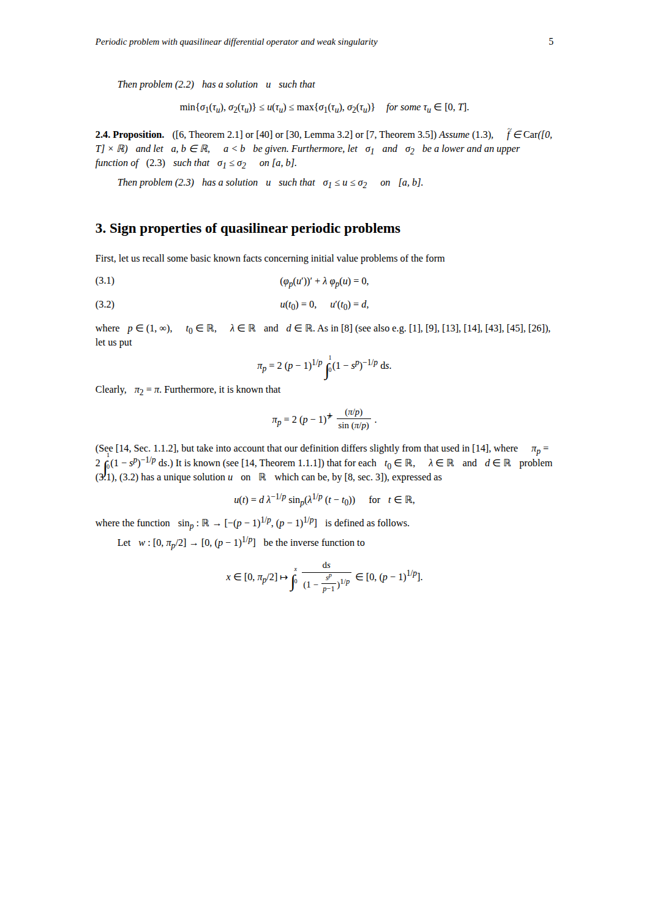Periodic problem with quasilinear differential operator and weak singularity 5
Then problem (2.2) has a solution u such that
min{σ1(τu), σ2(τu)} ≤ u(τu) ≤ max{σ1(τu), σ2(τu)} for some τu ∈ [0, T].
2.4. Proposition. ([6, Theorem 2.1] or [40] or [30, Lemma 3.2] or [7, Theorem 3.5]) Assume (1.3), ~f ∈ Car([0, T] × ℝ) and let a, b ∈ ℝ, a < b be given. Furthermore, let σ1 and σ2 be a lower and an upper function of (2.3) such that σ1 ≤ σ2 on [a, b].
Then problem (2.3) has a solution u such that σ1 ≤ u ≤ σ2 on [a, b].
3. Sign properties of quasilinear periodic problems
First, let us recall some basic known facts concerning initial value problems of the form
(3.1) (φp(u′))′ + λ φp(u) = 0,
(3.2) u(t0) = 0, u′(t0) = d,
where p ∈ (1, ∞), t0 ∈ ℝ, λ ∈ ℝ and d ∈ ℝ. As in [8] (see also e.g. [1], [9], [13], [14], [43], [45], [26]), let us put
πp = 2 (p − 1)1/p ∫10(1 − sp)−1/p ds.
Clearly, π2 = π. Furthermore, it is known that
πp = 2 (p − 1)1 p (π/p) sin (π/p) .
(See [14, Sec. 1.1.2], but take into account that our definition differs slightly from that used in [14], where πp = 2 ∫10(1 − sp)−1/p ds.) It is known (see [14, Theorem 1.1.1]) that for each t0 ∈ ℝ, λ ∈ ℝ and d ∈ ℝ problem (3.1), (3.2) has a unique solution u on ℝ which can be, by [8, sec. 3]), expressed as
u(t) = d λ−1/p sinp(λ1/p (t − t0)) for t ∈ ℝ,
where the function sinp : ℝ → [−(p − 1)1/p, (p − 1)1/p] is defined as follows.
Let w : [0, πp/2] → [0, (p − 1)1/p] be the inverse function to
x ∈ [0, πp/2] ↦ ∫x 0 ds (1 − sp p−1)1/p ∈ [0, (p − 1)1/p].